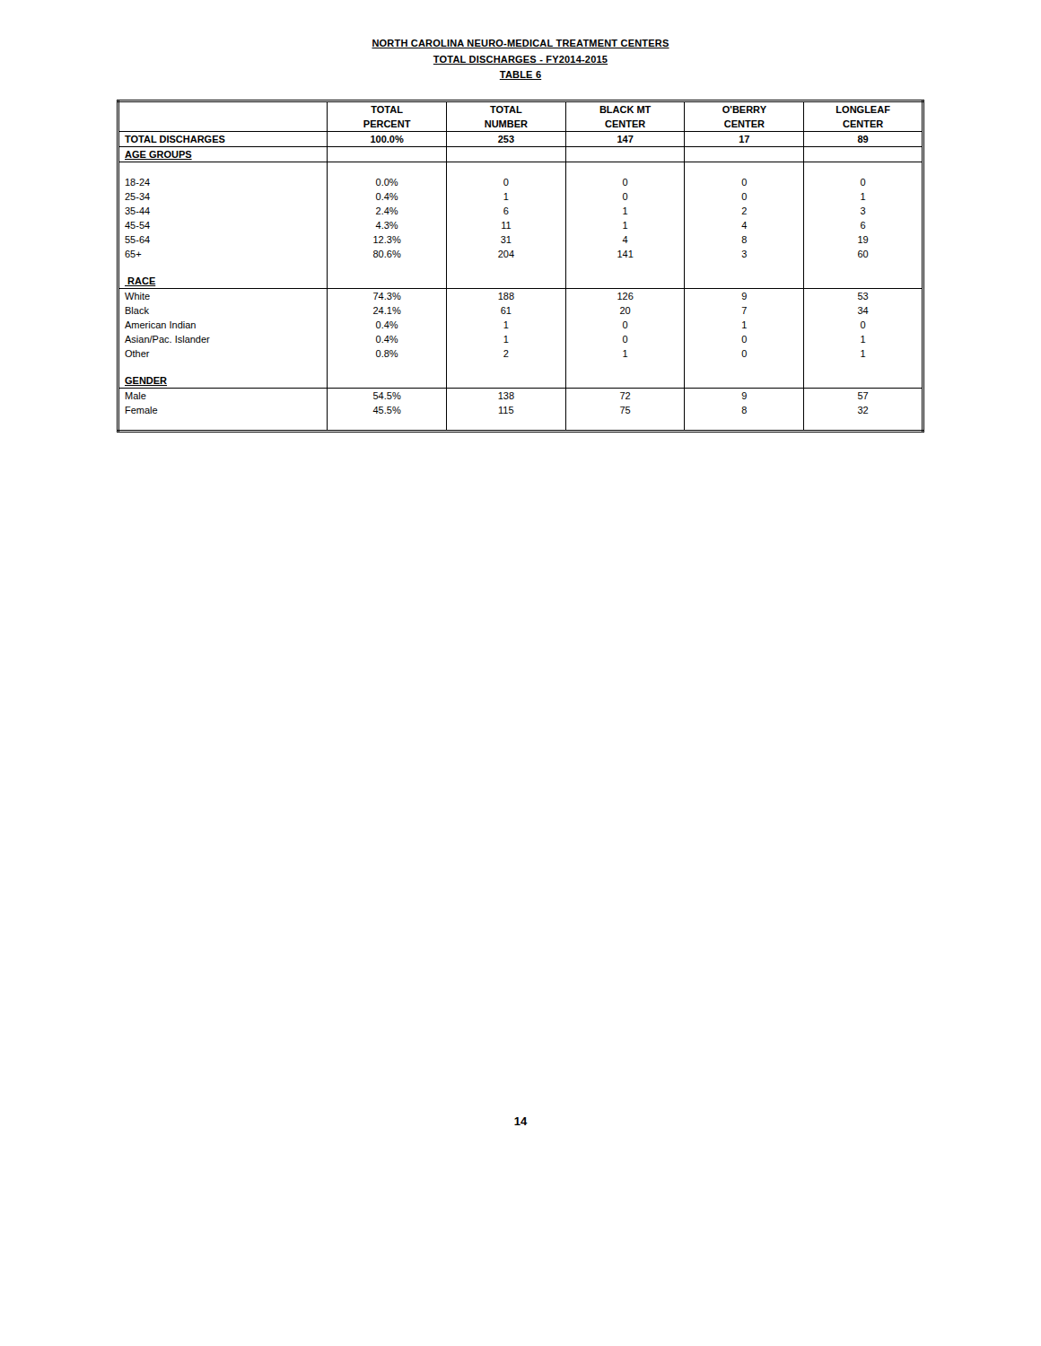NORTH CAROLINA NEURO-MEDICAL TREATMENT CENTERS
TOTAL DISCHARGES - FY2014-2015
TABLE 6
| | TOTAL | TOTAL | BLACK MT | O'BERRY | LONGLEAF |
| --- | --- | --- | --- | --- | --- |
| | PERCENT | NUMBER | CENTER | CENTER | CENTER |
| TOTAL DISCHARGES | 100.0% | 253 | 147 | 17 | 89 |
| AGE GROUPS | | | | | |
| 18-24 | 0.0% | 0 | 0 | 0 | 0 |
| 25-34 | 0.4% | 1 | 0 | 0 | 1 |
| 35-44 | 2.4% | 6 | 1 | 2 | 3 |
| 45-54 | 4.3% | 11 | 1 | 4 | 6 |
| 55-64 | 12.3% | 31 | 4 | 8 | 19 |
| 65+ | 80.6% | 204 | 141 | 3 | 60 |
| RACE | | | | | |
| White | 74.3% | 188 | 126 | 9 | 53 |
| Black | 24.1% | 61 | 20 | 7 | 34 |
| American Indian | 0.4% | 1 | 0 | 1 | 0 |
| Asian/Pac. Islander | 0.4% | 1 | 0 | 0 | 1 |
| Other | 0.8% | 2 | 1 | 0 | 1 |
| GENDER | | | | | |
| Male | 54.5% | 138 | 72 | 9 | 57 |
| Female | 45.5% | 115 | 75 | 8 | 32 |
14